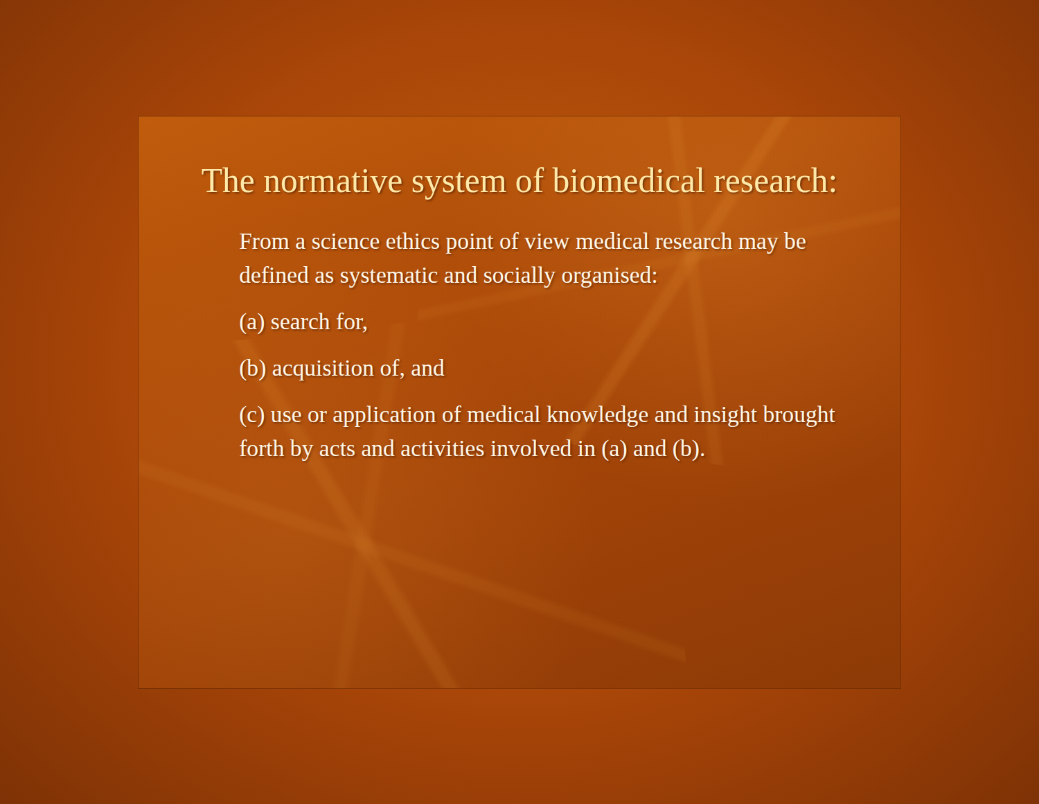The normative system of biomedical research:
From a science ethics point of view medical research may be defined as systematic and socially organised:
(a) search for,
(b) acquisition of, and
(c) use or application of medical knowledge and insight brought forth by acts and activities involved in (a) and (b).